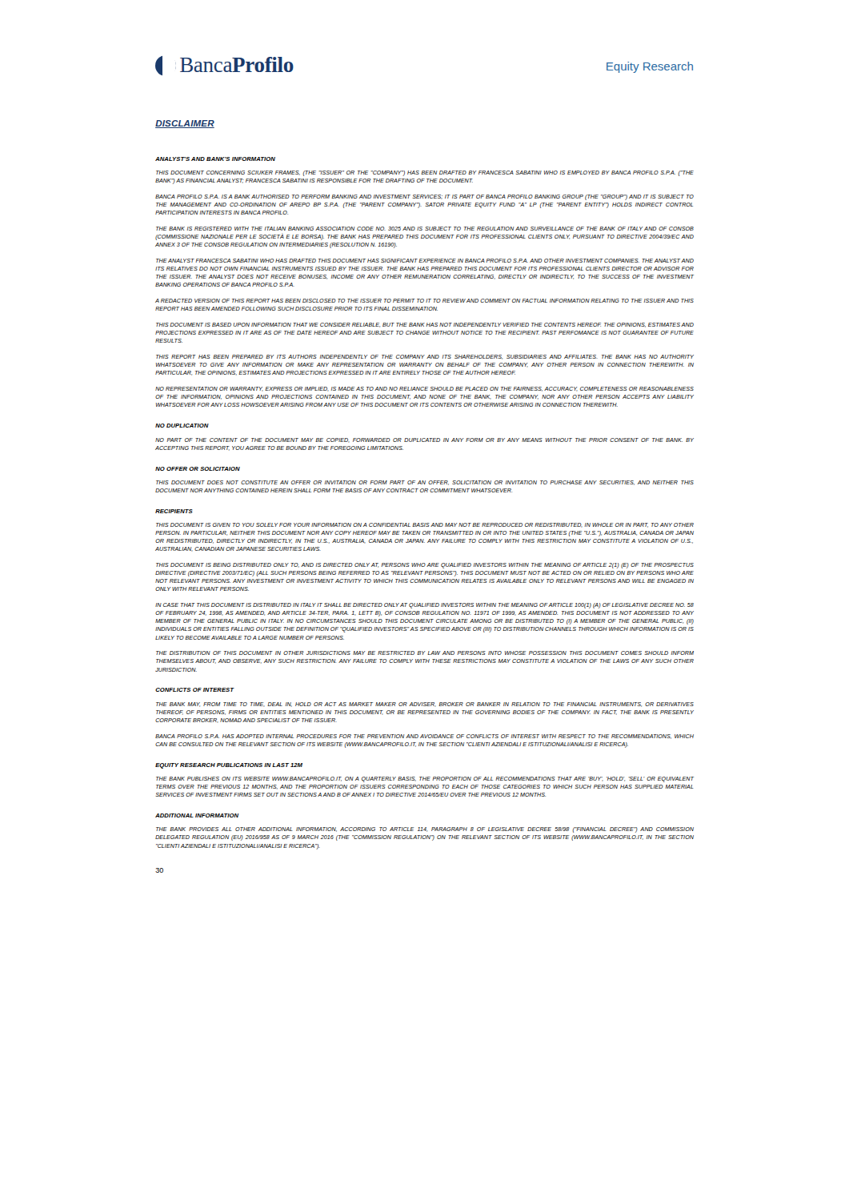Banca Profilo
Equity Research
DISCLAIMER
ANALYST'S AND BANK'S INFORMATION
THIS DOCUMENT CONCERNING SCIUKER FRAMES, (THE "ISSUER" OR THE "COMPANY") HAS BEEN DRAFTED BY FRANCESCA SABATINI WHO IS EMPLOYED BY BANCA PROFILO S.P.A. ("THE BANK") AS FINANCIAL ANALYST; FRANCESCA SABATINI IS RESPONSIBLE FOR THE DRAFTING OF THE DOCUMENT.
BANCA PROFILO S.P.A. IS A BANK AUTHORISED TO PERFORM BANKING AND INVESTMENT SERVICES; IT IS PART OF BANCA PROFILO BANKING GROUP (THE "GROUP") AND IT IS SUBJECT TO THE MANAGEMENT AND CO-ORDINATION OF AREPO BP S.P.A. (THE "PARENT COMPANY"). SATOR PRIVATE EQUITY FUND "A" LP (THE "PARENT ENTITY") HOLDS INDIRECT CONTROL PARTICIPATION INTERESTS IN BANCA PROFILO.
THE BANK IS REGISTERED WITH THE ITALIAN BANKING ASSOCIATION CODE NO. 3025 AND IS SUBJECT TO THE REGULATION AND SURVEILLANCE OF THE BANK OF ITALY AND OF CONSOB (COMMISSIONE NAZIONALE PER LE SOCIETÀ E LE BORSA). THE BANK HAS PREPARED THIS DOCUMENT FOR ITS PROFESSIONAL CLIENTS ONLY, PURSUANT TO DIRECTIVE 2004/39/EC AND ANNEX 3 OF THE CONSOB REGULATION ON INTERMEDIARIES (RESOLUTION N. 16190).
THE ANALYST FRANCESCA SABATINI WHO HAS DRAFTED THIS DOCUMENT HAS SIGNIFICANT EXPERIENCE IN BANCA PROFILO S.P.A. AND OTHER INVESTMENT COMPANIES. THE ANALYST AND ITS RELATIVES DO NOT OWN FINANCIAL INSTRUMENTS ISSUED BY THE ISSUER. THE BANK HAS PREPARED THIS DOCUMENT FOR ITS PROFESSIONAL CLIENTS DIRECTOR OR ADVISOR FOR THE ISSUER. THE ANALYST DOES NOT RECEIVE BONUSES, INCOME OR ANY OTHER REMUNERATION CORRELATING, DIRECTLY OR INDIRECTLY, TO THE SUCCESS OF THE INVESTMENT BANKING OPERATIONS OF BANCA PROFILO S.P.A.
A REDACTED VERSION OF THIS REPORT HAS BEEN DISCLOSED TO THE ISSUER TO PERMIT TO IT TO REVIEW AND COMMENT ON FACTUAL INFORMATION RELATING TO THE ISSUER AND THIS REPORT HAS BEEN AMENDED FOLLOWING SUCH DISCLOSURE PRIOR TO ITS FINAL DISSEMINATION.
THIS DOCUMENT IS BASED UPON INFORMATION THAT WE CONSIDER RELIABLE, BUT THE BANK HAS NOT INDEPENDENTLY VERIFIED THE CONTENTS HEREOF. THE OPINIONS, ESTIMATES AND PROJECTIONS EXPRESSED IN IT ARE AS OF THE DATE HEREOF AND ARE SUBJECT TO CHANGE WITHOUT NOTICE TO THE RECIPIENT. PAST PERFOMANCE IS NOT GUARANTEE OF FUTURE RESULTS.
THIS REPORT HAS BEEN PREPARED BY ITS AUTHORS INDEPENDENTLY OF THE COMPANY AND ITS SHAREHOLDERS, SUBSIDIARIES AND AFFILIATES. THE BANK HAS NO AUTHORITY WHATSOEVER TO GIVE ANY INFORMATION OR MAKE ANY REPRESENTATION OR WARRANTY ON BEHALF OF THE COMPANY, ANY OTHER PERSON IN CONNECTION THEREWITH. IN PARTICULAR, THE OPINIONS, ESTIMATES AND PROJECTIONS EXPRESSED IN IT ARE ENTIRELY THOSE OF THE AUTHOR HEREOF.
NO REPRESENTATION OR WARRANTY, EXPRESS OR IMPLIED, IS MADE AS TO AND NO RELIANCE SHOULD BE PLACED ON THE FAIRNESS, ACCURACY, COMPLETENESS OR REASONABLENESS OF THE INFORMATION, OPINIONS AND PROJECTIONS CONTAINED IN THIS DOCUMENT, AND NONE OF THE BANK, THE COMPANY, NOR ANY OTHER PERSON ACCEPTS ANY LIABILITY WHATSOEVER FOR ANY LOSS HOWSOEVER ARISING FROM ANY USE OF THIS DOCUMENT OR ITS CONTENTS OR OTHERWISE ARISING IN CONNECTION THEREWITH.
NO DUPLICATION
NO PART OF THE CONTENT OF THE DOCUMENT MAY BE COPIED, FORWARDED OR DUPLICATED IN ANY FORM OR BY ANY MEANS WITHOUT THE PRIOR CONSENT OF THE BANK. BY ACCEPTING THIS REPORT, YOU AGREE TO BE BOUND BY THE FOREGOING LIMITATIONS.
NO OFFER OR SOLICITAION
THIS DOCUMENT DOES NOT CONSTITUTE AN OFFER OR INVITATION OR FORM PART OF AN OFFER, SOLICITATION OR INVITATION TO PURCHASE ANY SECURITIES, AND NEITHER THIS DOCUMENT NOR ANYTHING CONTAINED HEREIN SHALL FORM THE BASIS OF ANY CONTRACT OR COMMITMENT WHATSOEVER.
RECIPIENTS
THIS DOCUMENT IS GIVEN TO YOU SOLELY FOR YOUR INFORMATION ON A CONFIDENTIAL BASIS AND MAY NOT BE REPRODUCED OR REDISTRIBUTED, IN WHOLE OR IN PART, TO ANY OTHER PERSON. IN PARTICULAR, NEITHER THIS DOCUMENT NOR ANY COPY HEREOF MAY BE TAKEN OR TRANSMITTED IN OR INTO THE UNITED STATES (THE "U.S."), AUSTRALIA, CANADA OR JAPAN OR REDISTRIBUTED, DIRECTLY OR INDIRECTLY, IN THE U.S., AUSTRALIA, CANADA OR JAPAN. ANY FAILURE TO COMPLY WITH THIS RESTRICTION MAY CONSTITUTE A VIOLATION OF U.S., AUSTRALIAN, CANADIAN OR JAPANESE SECURITIES LAWS.
THIS DOCUMENT IS BEING DISTRIBUTED ONLY TO, AND IS DIRECTED ONLY AT, PERSONS WHO ARE QUALIFIED INVESTORS WITHIN THE MEANING OF ARTICLE 2(1) (E) OF THE PROSPECTUS DIRECTIVE (DIRECTIVE 2003/71/EC) (ALL SUCH PERSONS BEING REFERRED TO AS "RELEVANT PERSONS"). THIS DOCUMENT MUST NOT BE ACTED ON OR RELIED ON BY PERSONS WHO ARE NOT RELEVANT PERSONS. ANY INVESTMENT OR INVESTMENT ACTIVITY TO WHICH THIS COMMUNICATION RELATES IS AVAILABLE ONLY TO RELEVANT PERSONS AND WILL BE ENGAGED IN ONLY WITH RELEVANT PERSONS.
IN CASE THAT THIS DOCUMENT IS DISTRIBUTED IN ITALY IT SHALL BE DIRECTED ONLY AT QUALIFIED INVESTORS WITHIN THE MEANING OF ARTICLE 100(1) (A) OF LEGISLATIVE DECREE NO. 58 OF FEBRUARY 24, 1998, AS AMENDED, AND ARTICLE 34-TER, PARA. 1, LETT B), OF CONSOB REGULATION NO. 11971 OF 1999, AS AMENDED. THIS DOCUMENT IS NOT ADDRESSED TO ANY MEMBER OF THE GENERAL PUBLIC IN ITALY. IN NO CIRCUMSTANCES SHOULD THIS DOCUMENT CIRCULATE AMONG OR BE DISTRIBUTED TO (I) A MEMBER OF THE GENERAL PUBLIC, (II) INDIVIDUALS OR ENTITIES FALLING OUTSIDE THE DEFINITION OF "QUALIFIED INVESTORS" AS SPECIFIED ABOVE OR (III) TO DISTRIBUTION CHANNELS THROUGH WHICH INFORMATION IS OR IS LIKELY TO BECOME AVAILABLE TO A LARGE NUMBER OF PERSONS.
THE DISTRIBUTION OF THIS DOCUMENT IN OTHER JURISDICTIONS MAY BE RESTRICTED BY LAW AND PERSONS INTO WHOSE POSSESSION THIS DOCUMENT COMES SHOULD INFORM THEMSELVES ABOUT, AND OBSERVE, ANY SUCH RESTRICTION. ANY FAILURE TO COMPLY WITH THESE RESTRICTIONS MAY CONSTITUTE A VIOLATION OF THE LAWS OF ANY SUCH OTHER JURISDICTION.
CONFLICTS OF INTEREST
THE BANK MAY, FROM TIME TO TIME, DEAL IN, HOLD OR ACT AS MARKET MAKER OR ADVISER, BROKER OR BANKER IN RELATION TO THE FINANCIAL INSTRUMENTS, OR DERIVATIVES THEREOF, OF PERSONS, FIRMS OR ENTITIES MENTIONED IN THIS DOCUMENT, OR BE REPRESENTED IN THE GOVERNING BODIES OF THE COMPANY. IN FACT, THE BANK IS PRESENTLY CORPORATE BROKER, NOMAD AND SPECIALIST OF THE ISSUER.
BANCA PROFILO S.P.A. HAS ADOPTED INTERNAL PROCEDURES FOR THE PREVENTION AND AVOIDANCE OF CONFLICTS OF INTEREST WITH RESPECT TO THE RECOMMENDATIONS, WHICH CAN BE CONSULTED ON THE RELEVANT SECTION OF ITS WEBSITE (WWW.BANCAPROFILO.IT, IN THE SECTION "CLIENTI AZIENDALI E ISTITUZIONALI/ANALISI E RICERCA).
EQUITY RESEARCH PUBLICATIONS IN LAST 12M
THE BANK PUBLISHES ON ITS WEBSITE WWW.BANCAPROFILO.IT, ON A QUARTERLY BASIS, THE PROPORTION OF ALL RECOMMENDATIONS THAT ARE 'BUY', 'HOLD', 'SELL' OR EQUIVALENT TERMS OVER THE PREVIOUS 12 MONTHS, AND THE PROPORTION OF ISSUERS CORRESPONDING TO EACH OF THOSE CATEGORIES TO WHICH SUCH PERSON HAS SUPPLIED MATERIAL SERVICES OF INVESTMENT FIRMS SET OUT IN SECTIONS A AND B OF ANNEX I TO DIRECTIVE 2014/65/EU OVER THE PREVIOUS 12 MONTHS.
ADDITIONAL INFORMATION
THE BANK PROVIDES ALL OTHER ADDITIONAL INFORMATION, ACCORDING TO ARTICLE 114, PARAGRAPH 8 OF LEGISLATIVE DECREE 58/98 ("FINANCIAL DECREE") AND COMMISSION DELEGATED REGULATION (EU) 2016/958 AS OF 9 MARCH 2016 (THE "COMMISSION REGULATION") ON THE RELEVANT SECTION OF ITS WEBSITE (WWW.BANCAPROFILO.IT, IN THE SECTION "CLIENTI AZIENDALI E ISTITUZIONALI/ANALISI E RICERCA").
30